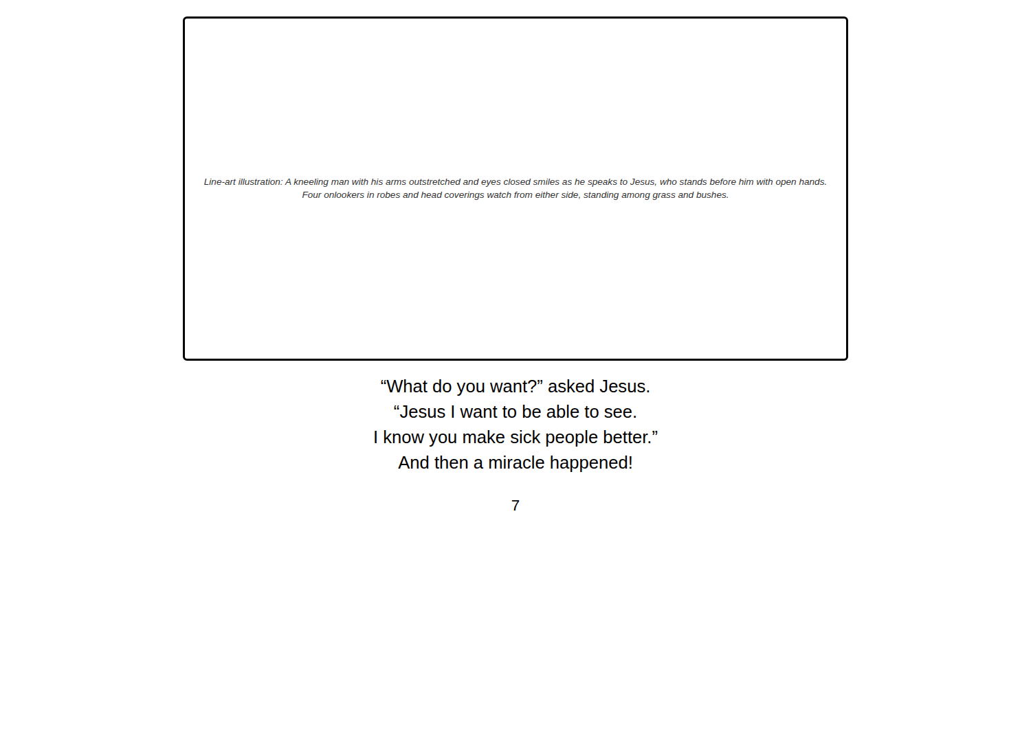Line-art illustration: A kneeling man with his arms outstretched and eyes closed smiles as he speaks to Jesus, who stands before him with open hands. Four onlookers in robes and head coverings watch from either side, standing among grass and bushes.
“What do you want?” asked Jesus. “Jesus I want to be able to see. I know you make sick people better.” And then a miracle happened!
7